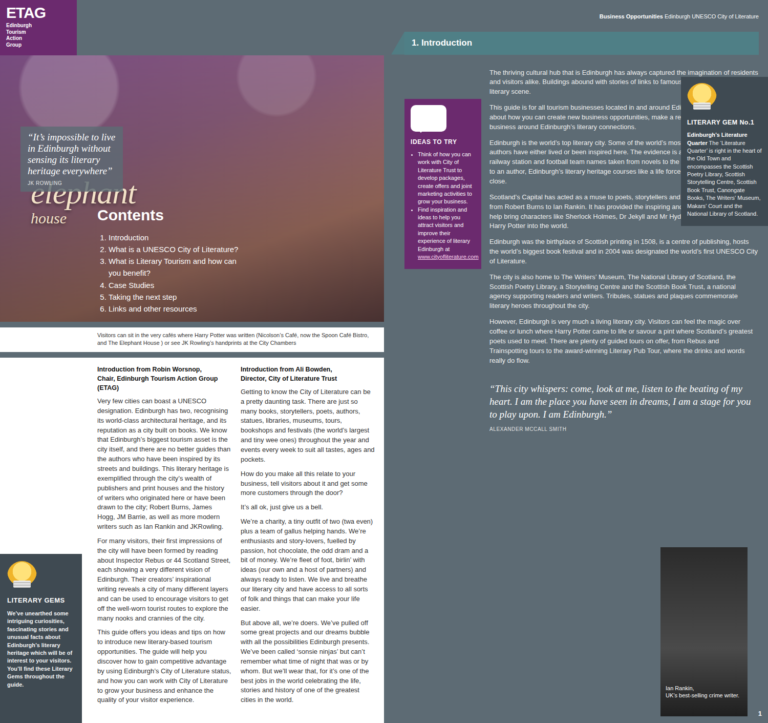ETAG
Edinburgh
Tourism
Action
Group
elephanthouse
“It’s impossible to live in Edinburgh without sensing its literary heritage everywhere” JK ROWLING
Contents
Introduction
What is a UNESCO City of Literature?
What is Literary Tourism and how can you benefit?
Case Studies
Taking the next step
Links and other resources
Visitors can sit in the very cafés where Harry Potter was written (Nicolson’s Café, now the Spoon Café Bistro, and The Elephant House ) or see JK Rowling’s handprints at the City Chambers
Introduction from Robin Worsnop,
Chair, Edinburgh Tourism Action Group (ETAG)
Very few cities can boast a UNESCO designation. Edinburgh has two, recognising its world-class architectural heritage, and its reputation as a city built on books. We know that Edinburgh’s biggest tourism asset is the city itself, and there are no better guides than the authors who have been inspired by its streets and buildings. This literary heritage is exemplified through the city’s wealth of publishers and print houses and the history of writers who originated here or have been drawn to the city; Robert Burns, James Hogg, JM Barrie, as well as more modern writers such as Ian Rankin and JKRowling.
For many visitors, their first impressions of the city will have been formed by reading about Inspector Rebus or 44 Scotland Street, each showing a very different vision of Edinburgh. Their creators’ inspirational writing reveals a city of many different layers and can be used to encourage visitors to get off the well-worn tourist routes to explore the many nooks and crannies of the city.
This guide offers you ideas and tips on how to introduce new literary-based tourism opportunities. The guide will help you discover how to gain competitive advantage by using Edinburgh’s City of Literature status, and how you can work with City of Literature to grow your business and enhance the quality of your visitor experience.
Introduction from Ali Bowden,
Director, City of Literature Trust
Getting to know the City of Literature can be a pretty daunting task. There are just so many books, storytellers, poets, authors, statues, libraries, museums, tours, bookshops and festivals (the world’s largest and tiny wee ones) throughout the year and events every week to suit all tastes, ages and pockets.
How do you make all this relate to your business, tell visitors about it and get some more customers through the door?
It’s all ok, just give us a bell.
We’re a charity, a tiny outfit of two (twa even) plus a team of gallus helping hands. We’re enthusiasts and story-lovers, fuelled by passion, hot chocolate, the odd dram and a bit of money. We’re fleet of foot, birlin’ with ideas (our own and a host of partners) and always ready to listen. We live and breathe our literary city and have access to all sorts of folk and things that can make your life easier.
But above all, we’re doers. We’ve pulled off some great projects and our dreams bubble with all the possibilities Edinburgh presents. We’ve been called ‘sonsie ninjas’ but can’t remember what time of night that was or by whom. But we’ll wear that, for it’s one of the best jobs in the world celebrating the life, stories and history of one of the greatest cities in the world.
LITERARY GEMS
We’ve unearthed some intriguing curiosities, fascinating stories and unusual facts about Edinburgh’s literary heritage which will be of interest to your visitors. You’ll find these Literary Gems throughout the guide.
Business Opportunities Edinburgh UNESCO City of Literature
1. Introduction
IDEAS TO TRY
Think of how you can work with City of Literature Trust to develop packages, create offers and joint marketing activities to grow your business.
Find inspiration and ideas to help you attract visitors and improve their experience of literary Edinburgh at www.cityofliterature.com
The thriving cultural hub that is Edinburgh has always captured the imagination of residents and visitors alike. Buildings abound with stories of links to famous novels or of the vibrant literary scene.
This guide is for all tourism businesses located in and around Edinburgh to help you think about how you can create new business opportunities, make a real impact and grow your business around Edinburgh’s literary connections.
Edinburgh is the world’s top literary city. Some of the world’s most famous and well-loved authors have either lived or been inspired here. The evidence is all around you. From railway station and football team names taken from novels to the world’s largest monument to an author, Edinburgh’s literary heritage courses like a life force through every street and close.
Scotland’s Capital has acted as a muse to poets, storytellers and authors for centuries, from Robert Burns to Ian Rankin. It has provided the inspiring and creative environment to help bring characters like Sherlock Holmes, Dr Jekyll and Mr Hyde, Inspector Rebus and Harry Potter into the world.
Edinburgh was the birthplace of Scottish printing in 1508, is a centre of publishing, hosts the world’s biggest book festival and in 2004 was designated the world’s first UNESCO City of Literature.
The city is also home to The Writers’ Museum, The National Library of Scotland, the Scottish Poetry Library, a Storytelling Centre and the Scottish Book Trust, a national agency supporting readers and writers. Tributes, statues and plaques commemorate literary heroes throughout the city.
However, Edinburgh is very much a living literary city. Visitors can feel the magic over coffee or lunch where Harry Potter came to life or savour a pint where Scotland’s greatest poets used to meet. There are plenty of guided tours on offer, from Rebus and Trainspotting tours to the award-winning Literary Pub Tour, where the drinks and words really do flow.
“This city whispers: come, look at me, listen to the beating of my heart. I am the place you have seen in dreams, I am a stage for you to play upon. I am Edinburgh.” ALEXANDER MCCALL SMITH
LITERARY GEM No.1
Edinburgh’s Literature Quarter The ‘Literature Quarter’ is right in the heart of the Old Town and encompasses the Scottish Poetry Library, Scottish Storytelling Centre, Scottish Book Trust, Canongate Books, The Writers’ Museum, Makars’ Court and the National Library of Scotland.
Ian Rankin,
UK’s best-selling crime writer.
1